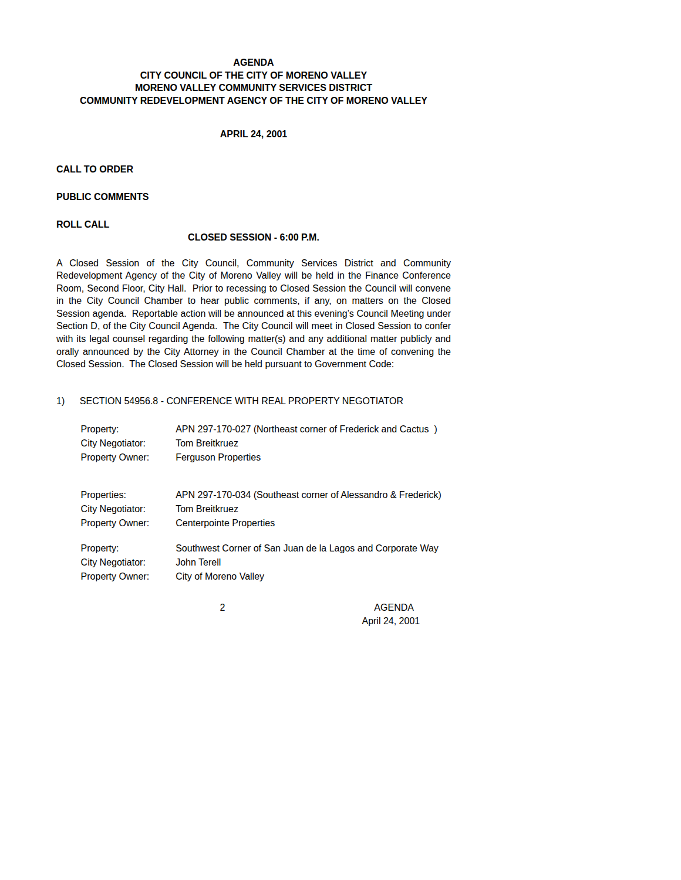AGENDA
CITY COUNCIL OF THE CITY OF MORENO VALLEY
MORENO VALLEY COMMUNITY SERVICES DISTRICT
COMMUNITY REDEVELOPMENT AGENCY OF THE CITY OF MORENO VALLEY
APRIL 24, 2001
CALL TO ORDER
PUBLIC COMMENTS
ROLL CALL
CLOSED SESSION - 6:00 P.M.
A Closed Session of the City Council, Community Services District and Community Redevelopment Agency of the City of Moreno Valley will be held in the Finance Conference Room, Second Floor, City Hall. Prior to recessing to Closed Session the Council will convene in the City Council Chamber to hear public comments, if any, on matters on the Closed Session agenda. Reportable action will be announced at this evening’s Council Meeting under Section D, of the City Council Agenda. The City Council will meet in Closed Session to confer with its legal counsel regarding the following matter(s) and any additional matter publicly and orally announced by the City Attorney in the Council Chamber at the time of convening the Closed Session. The Closed Session will be held pursuant to Government Code:
1) SECTION 54956.8 - CONFERENCE WITH REAL PROPERTY NEGOTIATOR
| Property: | APN 297-170-027 (Northeast corner of Frederick and Cactus ) |
| City Negotiator: | Tom Breitkruez |
| Property Owner: | Ferguson Properties |
| Properties: | APN 297-170-034 (Southeast corner of Alessandro & Frederick) |
| City Negotiator: | Tom Breitkruez |
| Property Owner: | Centerpointe Properties |
| Property: | Southwest Corner of San Juan de la Lagos and Corporate Way |
| City Negotiator: | John Terell |
| Property Owner: | City of Moreno Valley |
2 AGENDA
April 24, 2001